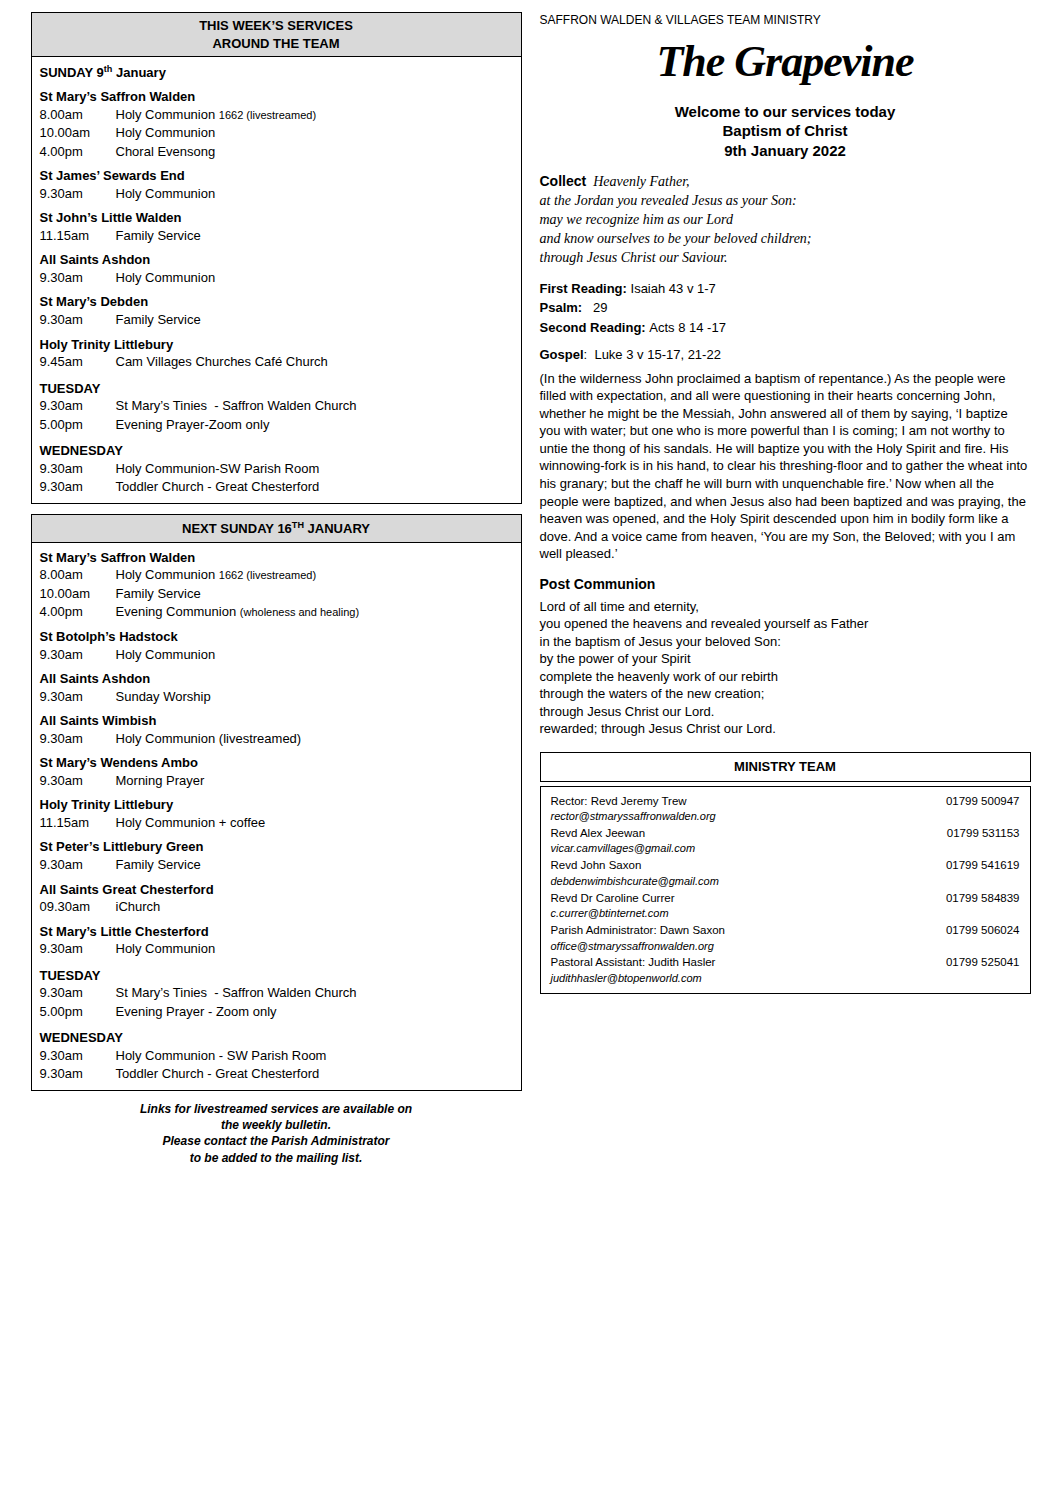THIS WEEK’S SERVICES
AROUND THE TEAM
SUNDAY 9th January
St Mary’s Saffron Walden
| 8.00am | Holy Communion 1662 (livestreamed) |
| 10.00am | Holy Communion |
| 4.00pm | Choral Evensong |
St James’ Sewards End
| 9.30am | Holy Communion |
St John’s Little Walden
| 11.15am | Family Service |
All Saints Ashdon
| 9.30am | Holy Communion |
St Mary’s Debden
| 9.30am | Family Service |
Holy Trinity Littlebury
| 9.45am | Cam Villages Churches Café Church |
TUESDAY
| 9.30am | St Mary’s Tinies - Saffron Walden Church |
| 5.00pm | Evening Prayer-Zoom only |
WEDNESDAY
| 9.30am | Holy Communion-SW Parish Room |
| 9.30am | Toddler Church - Great Chesterford |
NEXT SUNDAY 16TH JANUARY
St Mary’s Saffron Walden
| 8.00am | Holy Communion 1662 (livestreamed) |
| 10.00am | Family Service |
| 4.00pm | Evening Communion (wholeness and healing) |
St Botolph’s Hadstock
| 9.30am | Holy Communion |
All Saints Ashdon
| 9.30am | Sunday Worship |
All Saints Wimbish
| 9.30am | Holy Communion (livestreamed) |
St Mary’s Wendens Ambo
| 9.30am | Morning Prayer |
Holy Trinity Littlebury
| 11.15am | Holy Communion + coffee |
St Peter’s Littlebury Green
| 9.30am | Family Service |
All Saints Great Chesterford
| 09.30am | iChurch |
St Mary’s Little Chesterford
| 9.30am | Holy Communion |
TUESDAY
| 9.30am | St Mary’s Tinies - Saffron Walden Church |
| 5.00pm | Evening Prayer - Zoom only |
WEDNESDAY
| 9.30am | Holy Communion - SW Parish Room |
| 9.30am | Toddler Church - Great Chesterford |
Links for livestreamed services are available on
the weekly bulletin.
Please contact the Parish Administrator
to be added to the mailing list.
SAFFRON WALDEN & VILLAGES TEAM MINISTRY
The Grapevine
Welcome to our services today
Baptism of Christ
9th January 2022
Collect Heavenly Father,
at the Jordan you revealed Jesus as your Son:
may we recognize him as our Lord
and know ourselves to be your beloved children;
through Jesus Christ our Saviour.
First Reading: Isaiah 43 v 1-7
Psalm: 29
Second Reading: Acts 8 14 -17
Gospel: Luke 3 v 15-17, 21-22
(In the wilderness John proclaimed a baptism of repentance.) As the people were filled with expectation, and all were questioning in their hearts concerning John, whether he might be the Messiah, John answered all of them by saying, ‘I baptize you with water; but one who is more powerful than I is coming; I am not worthy to untie the thong of his sandals. He will baptize you with the Holy Spirit and fire. His winnowing-fork is in his hand, to clear his threshing-floor and to gather the wheat into his granary; but the chaff he will burn with unquenchable fire.’ Now when all the people were baptized, and when Jesus also had been baptized and was praying, the heaven was opened, and the Holy Spirit descended upon him in bodily form like a dove. And a voice came from heaven, ‘You are my Son, the Beloved; with you I am well pleased.’
Post Communion
Lord of all time and eternity,
you opened the heavens and revealed yourself as Father
in the baptism of Jesus your beloved Son:
by the power of your Spirit
complete the heavenly work of our rebirth
through the waters of the new creation;
through Jesus Christ our Lord.
rewarded; through Jesus Christ our Lord.
MINISTRY TEAM
| Rector: Revd Jeremy Trew rector@stmaryssaffronwalden.org | 01799 500947 |
| Revd Alex Jeewan vicar.camvillages@gmail.com | 01799 531153 |
| Revd John Saxon debdenwimbishcurate@gmail.com | 01799 541619 |
| Revd Dr Caroline Currer c.currer@btinternet.com | 01799 584839 |
| Parish Administrator: Dawn Saxon office@stmaryssaffronwalden.org | 01799 506024 |
| Pastoral Assistant: Judith Hasler judithhasler@btopenworld.com | 01799 525041 |